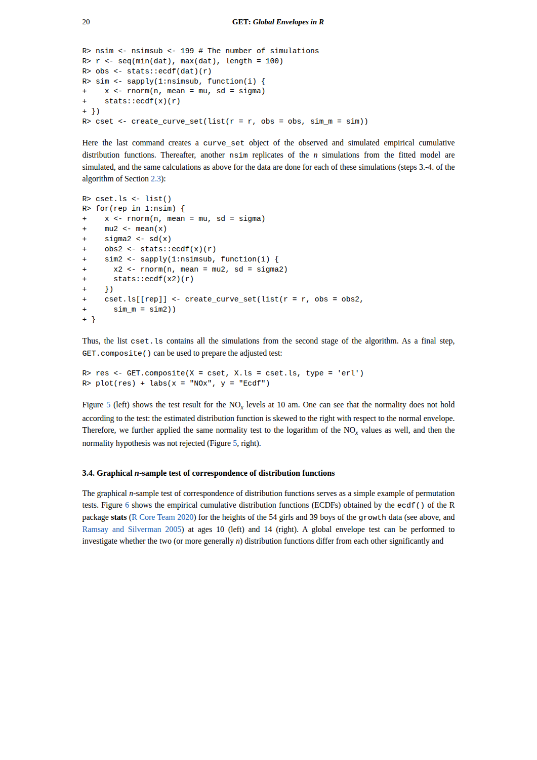20 GET: Global Envelopes in R
R> nsim <- nsimsub <- 199 # The number of simulations
R> r <- seq(min(dat), max(dat), length = 100)
R> obs <- stats::ecdf(dat)(r)
R> sim <- sapply(1:nsimsub, function(i) {
+    x <- rnorm(n, mean = mu, sd = sigma)
+    stats::ecdf(x)(r)
+ })
R> cset <- create_curve_set(list(r = r, obs = obs, sim_m = sim))
Here the last command creates a curve_set object of the observed and simulated empirical cumulative distribution functions. Thereafter, another nsim replicates of the n simulations from the fitted model are simulated, and the same calculations as above for the data are done for each of these simulations (steps 3.-4. of the algorithm of Section 2.3):
R> cset.ls <- list()
R> for(rep in 1:nsim) {
+    x <- rnorm(n, mean = mu, sd = sigma)
+    mu2 <- mean(x)
+    sigma2 <- sd(x)
+    obs2 <- stats::ecdf(x)(r)
+    sim2 <- sapply(1:nsimsub, function(i) {
+      x2 <- rnorm(n, mean = mu2, sd = sigma2)
+      stats::ecdf(x2)(r)
+    })
+    cset.ls[[rep]] <- create_curve_set(list(r = r, obs = obs2,
+      sim_m = sim2))
+ }
Thus, the list cset.ls contains all the simulations from the second stage of the algorithm. As a final step, GET.composite() can be used to prepare the adjusted test:
R> res <- GET.composite(X = cset, X.ls = cset.ls, type = 'erl')
R> plot(res) + labs(x = "NOx", y = "Ecdf")
Figure 5 (left) shows the test result for the NOx levels at 10 am. One can see that the normality does not hold according to the test: the estimated distribution function is skewed to the right with respect to the normal envelope. Therefore, we further applied the same normality test to the logarithm of the NOx values as well, and then the normality hypothesis was not rejected (Figure 5, right).
3.4. Graphical n-sample test of correspondence of distribution functions
The graphical n-sample test of correspondence of distribution functions serves as a simple example of permutation tests. Figure 6 shows the empirical cumulative distribution functions (ECDFs) obtained by the ecdf() of the R package stats (R Core Team 2020) for the heights of the 54 girls and 39 boys of the growth data (see above, and Ramsay and Silverman 2005) at ages 10 (left) and 14 (right). A global envelope test can be performed to investigate whether the two (or more generally n) distribution functions differ from each other significantly and